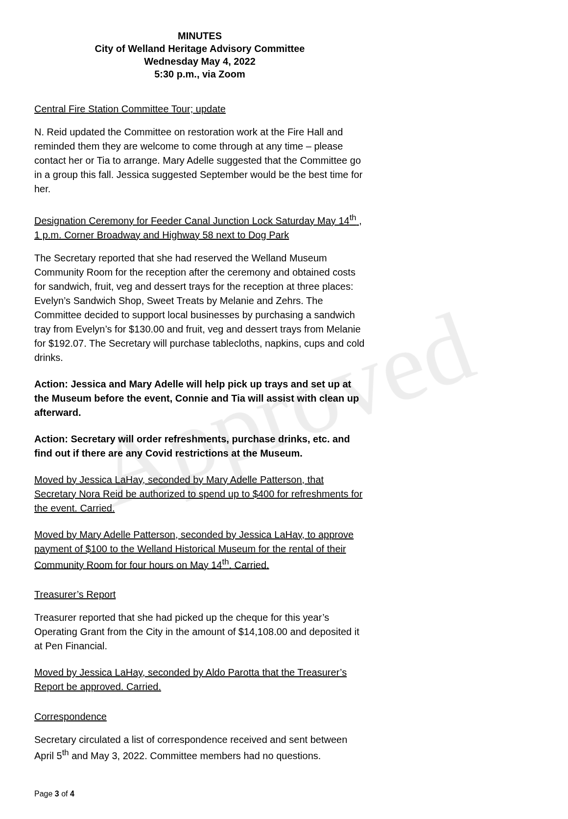Approved
MINUTES
City of Welland Heritage Advisory Committee
Wednesday May 4, 2022
5:30 p.m., via Zoom
Central Fire Station Committee Tour; update
N. Reid updated the Committee on restoration work at the Fire Hall and reminded them they are welcome to come through at any time – please contact her or Tia to arrange. Mary Adelle suggested that the Committee go in a group this fall. Jessica suggested September would be the best time for her.
Designation Ceremony for Feeder Canal Junction Lock Saturday May 14th , 1 p.m. Corner Broadway and Highway 58 next to Dog Park
The Secretary reported that she had reserved the Welland Museum Community Room for the reception after the ceremony and obtained costs for sandwich, fruit, veg and dessert trays for the reception at three places: Evelyn’s Sandwich Shop, Sweet Treats by Melanie and Zehrs. The Committee decided to support local businesses by purchasing a sandwich tray from Evelyn’s for $130.00 and fruit, veg and dessert trays from Melanie for $192.07. The Secretary will purchase tablecloths, napkins, cups and cold drinks.
Action: Jessica and Mary Adelle will help pick up trays and set up at the Museum before the event, Connie and Tia will assist with clean up afterward.
Action: Secretary will order refreshments, purchase drinks, etc. and find out if there are any Covid restrictions at the Museum.
Moved by Jessica LaHay, seconded by Mary Adelle Patterson, that Secretary Nora Reid be authorized to spend up to $400 for refreshments for the event. Carried.
Moved by Mary Adelle Patterson, seconded by Jessica LaHay, to approve payment of $100 to the Welland Historical Museum for the rental of their Community Room for four hours on May 14th. Carried.
Treasurer’s Report
Treasurer reported that she had picked up the cheque for this year’s Operating Grant from the City in the amount of $14,108.00 and deposited it at Pen Financial.
Moved by Jessica LaHay, seconded by Aldo Parotta that the Treasurer’s Report be approved. Carried.
Correspondence
Secretary circulated a list of correspondence received and sent between April 5th and May 3, 2022. Committee members had no questions.
Page 3 of 4